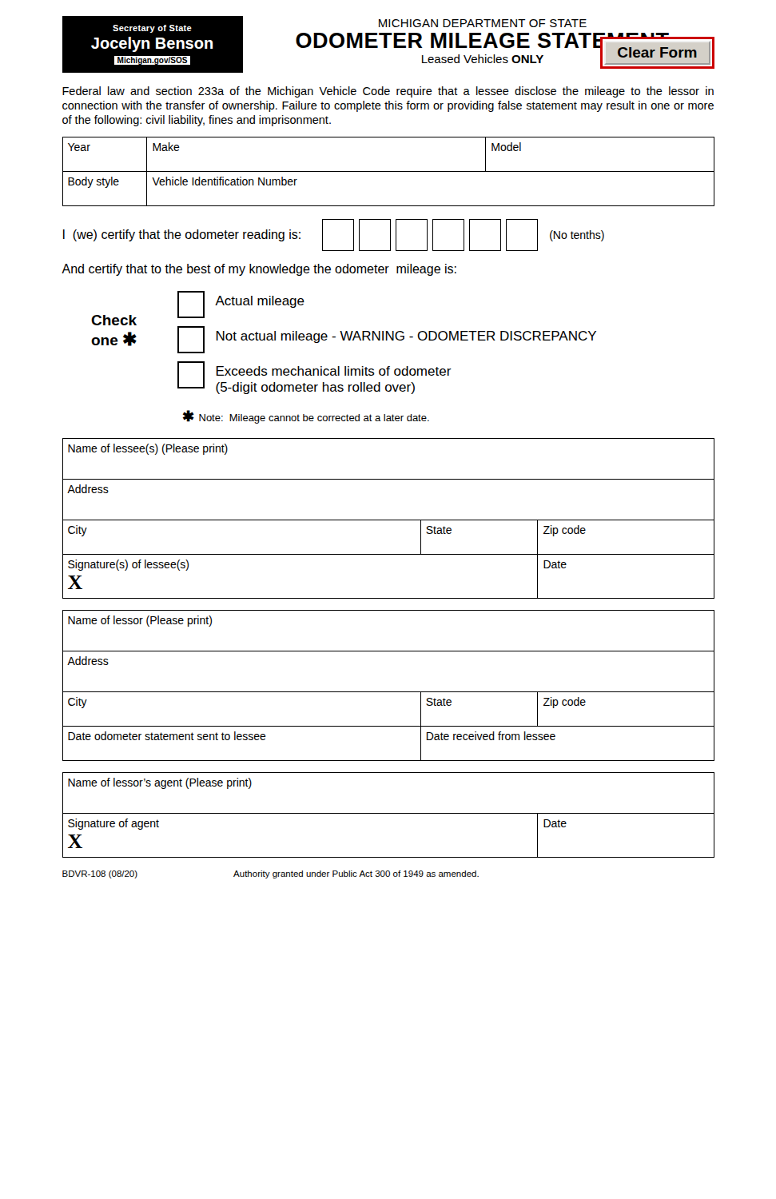Secretary of State
Jocelyn Benson
Michigan.gov/SOS
MICHIGAN DEPARTMENT OF STATE
ODOMETER MILEAGE STATEMENT
Leased Vehicles ONLY
Clear Form
Federal law and section 233a of the Michigan Vehicle Code require that a lessee disclose the mileage to the lessor in connection with the transfer of ownership. Failure to complete this form or providing false statement may result in one or more of the following: civil liability, fines and imprisonment.
| Year | Make | Model |
| Body style | Vehicle Identification Number |
I (we) certify that the odometer reading is: (No tenths)
And certify that to the best of my knowledge the odometer mileage is:
Check
one ✱
Actual mileage
Not actual mileage - WARNING - ODOMETER DISCREPANCY
Exceeds mechanical limits of odometer
(5-digit odometer has rolled over)
✱Note: Mileage cannot be corrected at a later date.
| Name of lessee(s) (Please print) |
| Address |
| City | State | Zip code |
| Signature(s) of lessee(s) X | Date |
| Name of lessor (Please print) |
| Address |
| City | State | Zip code |
| Date odometer statement sent to lessee | Date received from lessee |
| Name of lessor’s agent (Please print) |
| Signature of agent X | Date |
BDVR-108 (08/20) Authority granted under Public Act 300 of 1949 as amended.